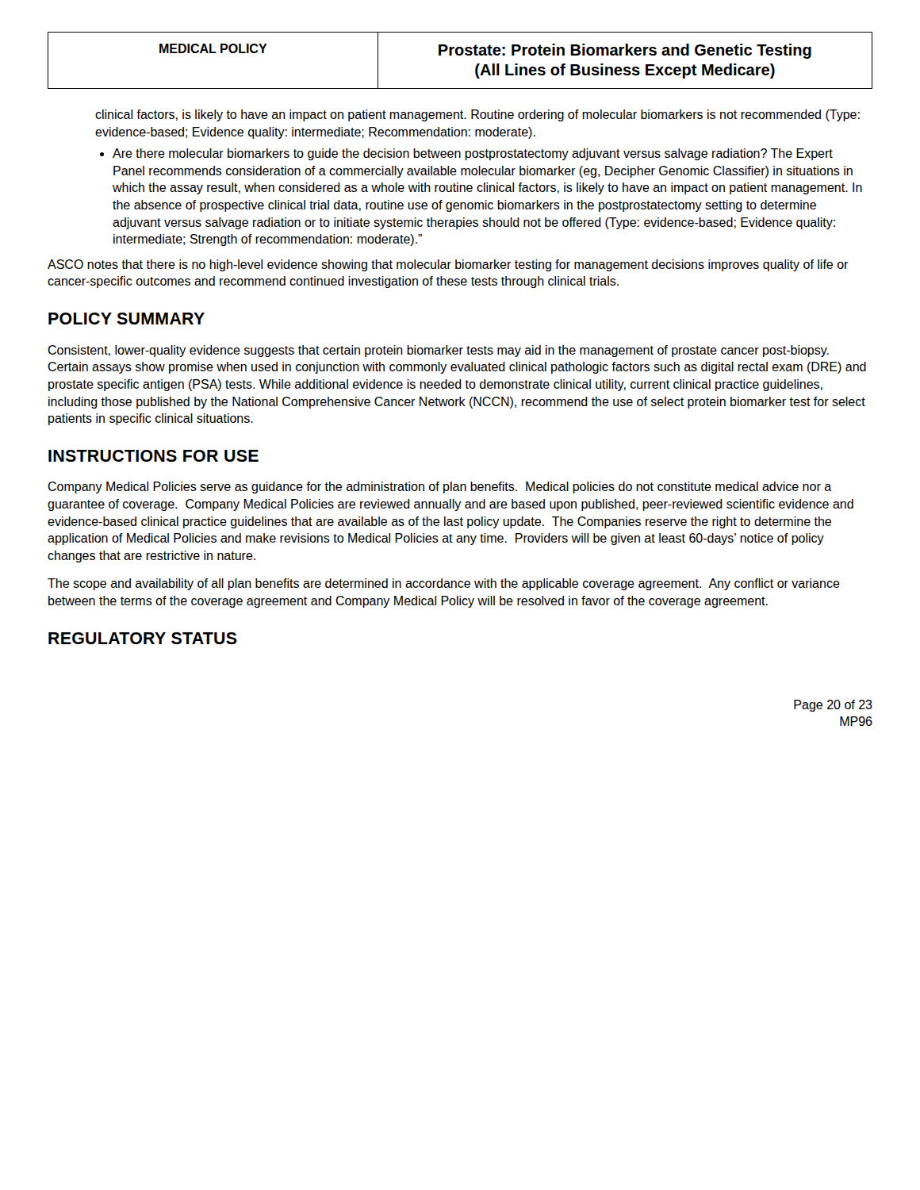| MEDICAL POLICY | Prostate: Protein Biomarkers and Genetic Testing (All Lines of Business Except Medicare) |
clinical factors, is likely to have an impact on patient management. Routine ordering of molecular biomarkers is not recommended (Type: evidence-based; Evidence quality: intermediate; Recommendation: moderate).
Are there molecular biomarkers to guide the decision between postprostatectomy adjuvant versus salvage radiation? The Expert Panel recommends consideration of a commercially available molecular biomarker (eg, Decipher Genomic Classifier) in situations in which the assay result, when considered as a whole with routine clinical factors, is likely to have an impact on patient management. In the absence of prospective clinical trial data, routine use of genomic biomarkers in the postprostatectomy setting to determine adjuvant versus salvage radiation or to initiate systemic therapies should not be offered (Type: evidence-based; Evidence quality: intermediate; Strength of recommendation: moderate).”
ASCO notes that there is no high-level evidence showing that molecular biomarker testing for management decisions improves quality of life or cancer-specific outcomes and recommend continued investigation of these tests through clinical trials.
POLICY SUMMARY
Consistent, lower-quality evidence suggests that certain protein biomarker tests may aid in the management of prostate cancer post-biopsy. Certain assays show promise when used in conjunction with commonly evaluated clinical pathologic factors such as digital rectal exam (DRE) and prostate specific antigen (PSA) tests. While additional evidence is needed to demonstrate clinical utility, current clinical practice guidelines, including those published by the National Comprehensive Cancer Network (NCCN), recommend the use of select protein biomarker test for select patients in specific clinical situations.
INSTRUCTIONS FOR USE
Company Medical Policies serve as guidance for the administration of plan benefits. Medical policies do not constitute medical advice nor a guarantee of coverage. Company Medical Policies are reviewed annually and are based upon published, peer-reviewed scientific evidence and evidence-based clinical practice guidelines that are available as of the last policy update. The Companies reserve the right to determine the application of Medical Policies and make revisions to Medical Policies at any time. Providers will be given at least 60-days’ notice of policy changes that are restrictive in nature.
The scope and availability of all plan benefits are determined in accordance with the applicable coverage agreement. Any conflict or variance between the terms of the coverage agreement and Company Medical Policy will be resolved in favor of the coverage agreement.
REGULATORY STATUS
Page 20 of 23
MP96